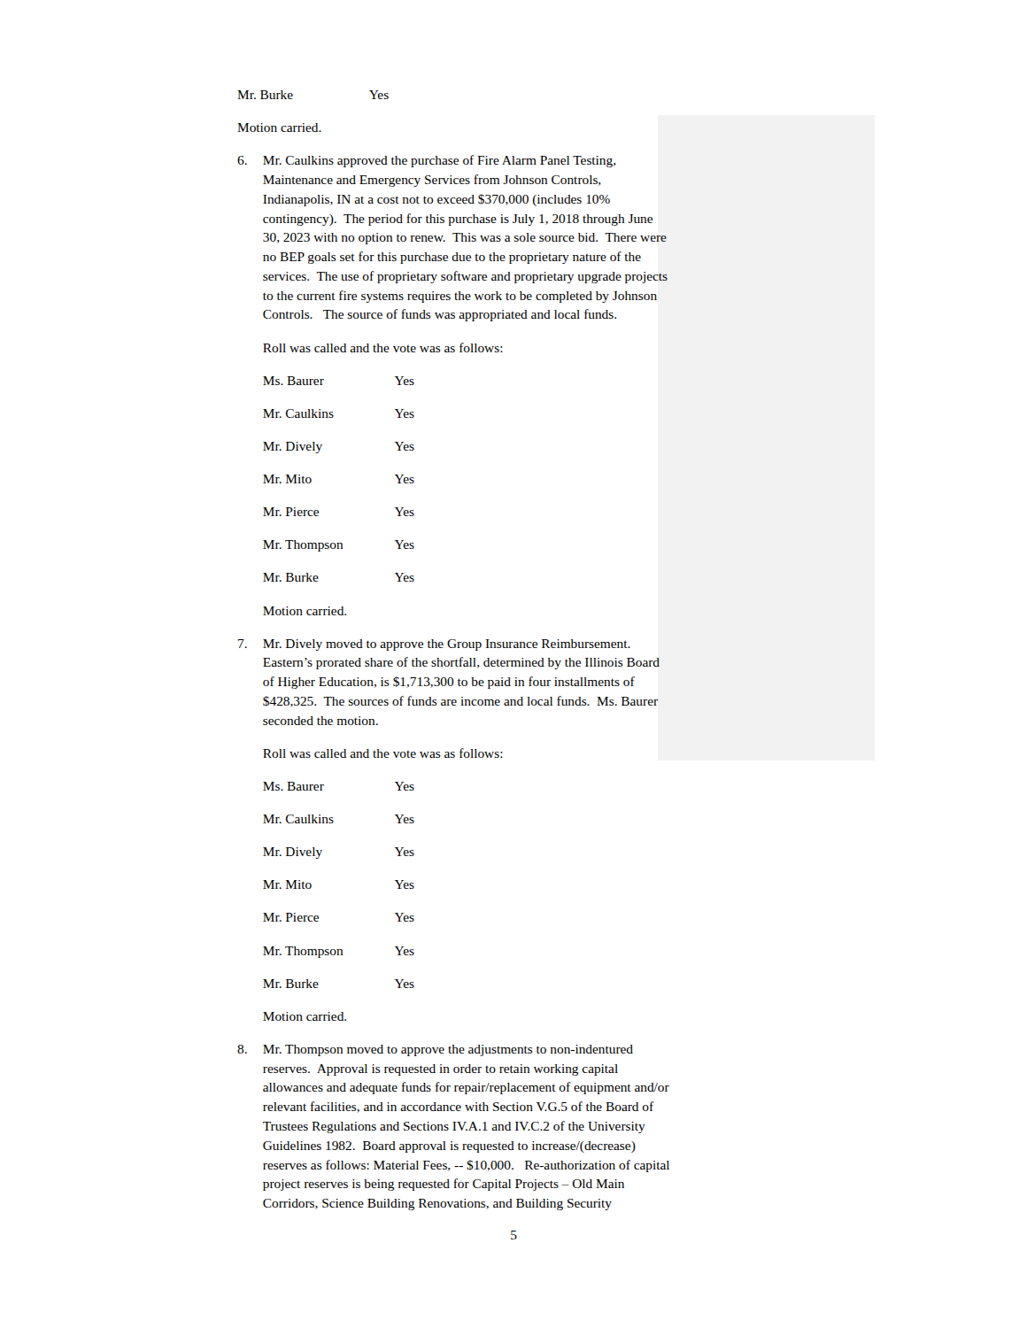Mr. Burke Yes
Motion carried.
6.
Mr. Caulkins approved the purchase of Fire Alarm Panel Testing, Maintenance and Emergency Services from Johnson Controls, Indianapolis, IN at a cost not to exceed $370,000 (includes 10% contingency). The period for this purchase is July 1, 2018 through June 30, 2023 with no option to renew. This was a sole source bid. There were no BEP goals set for this purchase due to the proprietary nature of the services. The use of proprietary software and proprietary upgrade projects to the current fire systems requires the work to be completed by Johnson Controls. The source of funds was appropriated and local funds.
Roll was called and the vote was as follows:
Ms. Baurer Yes
Mr. Caulkins Yes
Mr. Dively Yes
Mr. Mito Yes
Mr. Pierce Yes
Mr. Thompson Yes
Mr. Burke Yes
Motion carried.
7.
Mr. Dively moved to approve the Group Insurance Reimbursement. Eastern’s prorated share of the shortfall, determined by the Illinois Board of Higher Education, is $1,713,300 to be paid in four installments of $428,325. The sources of funds are income and local funds. Ms. Baurer seconded the motion.
Roll was called and the vote was as follows:
Ms. Baurer Yes
Mr. Caulkins Yes
Mr. Dively Yes
Mr. Mito Yes
Mr. Pierce Yes
Mr. Thompson Yes
Mr. Burke Yes
Motion carried.
8.
Mr. Thompson moved to approve the adjustments to non-indentured reserves. Approval is requested in order to retain working capital allowances and adequate funds for repair/replacement of equipment and/or relevant facilities, and in accordance with Section V.G.5 of the Board of Trustees Regulations and Sections IV.A.1 and IV.C.2 of the University Guidelines 1982. Board approval is requested to increase/(decrease) reserves as follows: Material Fees, -- $10,000. Re-authorization of capital project reserves is being requested for Capital Projects – Old Main Corridors, Science Building Renovations, and Building Security
5